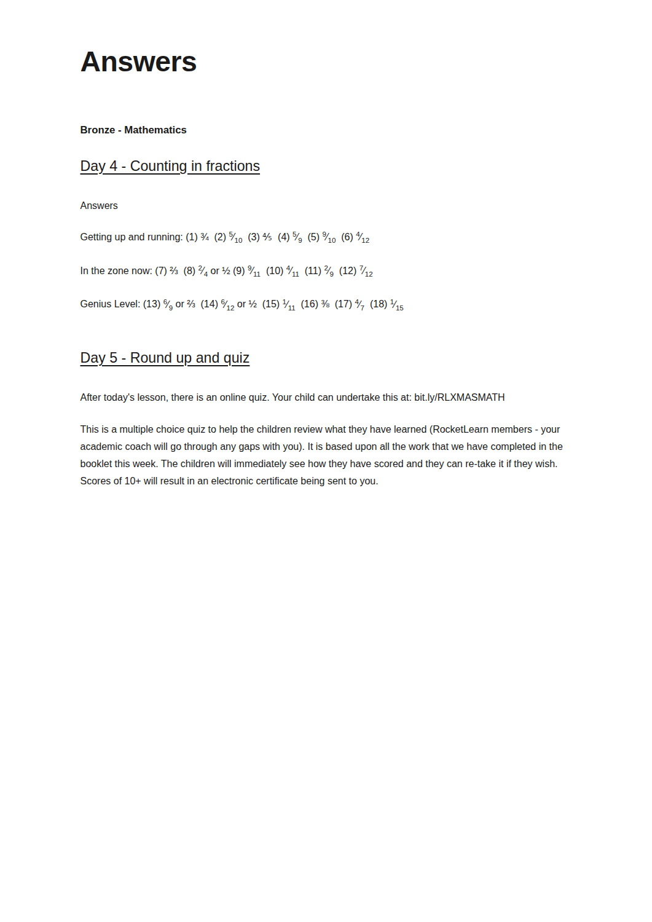Answers
Bronze - Mathematics
Day 4 - Counting in fractions
Answers
Getting up and running: (1) ¾ (2) 5⁄10 (3) ⅘ (4) 5⁄9 (5) 9⁄10 (6) 4⁄12
In the zone now: (7) ⅔ (8) 2⁄4 or ½ (9) 9⁄11 (10) 4⁄11 (11) 2⁄9 (12) 7⁄12
Genius Level: (13) 6⁄9 or ⅔ (14) 6⁄12 or ½ (15) 1⁄11 (16) ⅜ (17) 4⁄7 (18) 1⁄15
Day 5 - Round up and quiz
After today's lesson, there is an online quiz. Your child can undertake this at: bit.ly/RLXMASMATH
This is a multiple choice quiz to help the children review what they have learned (RocketLearn members - your academic coach will go through any gaps with you). It is based upon all the work that we have completed in the booklet this week. The children will immediately see how they have scored and they can re-take it if they wish. Scores of 10+ will result in an electronic certificate being sent to you.